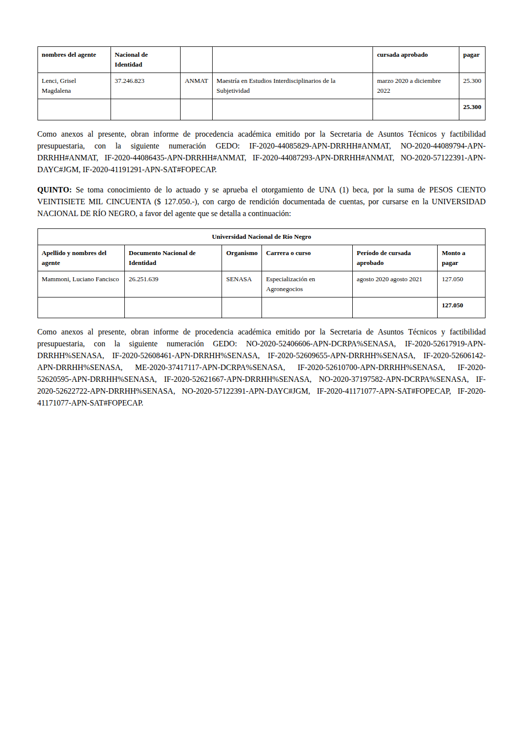| nombres del agente | Nacional de Identidad | | | cursada aprobado | pagar |
| --- | --- | --- | --- | --- | --- |
| Lenci, Grisel Magdalena | 37.246.823 | ANMAT | Maestría en Estudios Interdisciplinarios de la Subjetividad | marzo 2020 a diciembre 2022 | 25.300 |
| | | | | | 25.300 |
Como anexos al presente, obran informe de procedencia académica emitido por la Secretaria de Asuntos Técnicos y factibilidad presupuestaria, con la siguiente numeración GEDO: IF-2020-44085829-APN-DRRHH#ANMAT, NO-2020-44089794-APN-DRRHH#ANMAT, IF-2020-44086435-APN-DRRHH#ANMAT, IF-2020-44087293-APN-DRRHH#ANMAT, NO-2020-57122391-APN-DAYC#JGM, IF-2020-41191291-APN-SAT#FOPECAP.
QUINTO: Se toma conocimiento de lo actuado y se aprueba el otorgamiento de UNA (1) beca, por la suma de PESOS CIENTO VEINTISIETE MIL CINCUENTA ($ 127.050.-), con cargo de rendición documentada de cuentas, por cursarse en la UNIVERSIDAD NACIONAL DE RÍO NEGRO, a favor del agente que se detalla a continuación:
| Universidad Nacional de Río Negro |
| Apellido y nombres del agente | Documento Nacional de Identidad | Organismo | Carrera o curso | Período de cursada aprobado | Monto a pagar |
| Mammoni, Luciano Fancisco | 26.251.639 | SENASA | Especialización en Agronegocios | agosto 2020 agosto 2021 | 127.050 |
| | | | | | 127.050 |
Como anexos al presente, obran informe de procedencia académica emitido por la Secretaria de Asuntos Técnicos y factibilidad presupuestaria, con la siguiente numeración GEDO: NO-2020-52406606-APN-DCRPA%SENASA, IF-2020-52617919-APN-DRRHH%SENASA, IF-2020-52608461-APN-DRRHH%SENASA, IF-2020-52609655-APN-DRRHH%SENASA, IF-2020-52606142-APN-DRRHH%SENASA, ME-2020-37417117-APN-DCRPA%SENASA, IF-2020-52610700-APN-DRRHH%SENASA, IF-2020-52620595-APN-DRRHH%SENASA, IF-2020-52621667-APN-DRRHH%SENASA, NO-2020-37197582-APN-DCRPA%SENASA, IF-2020-52622722-APN-DRRHH%SENASA, NO-2020-57122391-APN-DAYC#JGM, IF-2020-41171077-APN-SAT#FOPECAP, IF-2020-41171077-APN-SAT#FOPECAP.